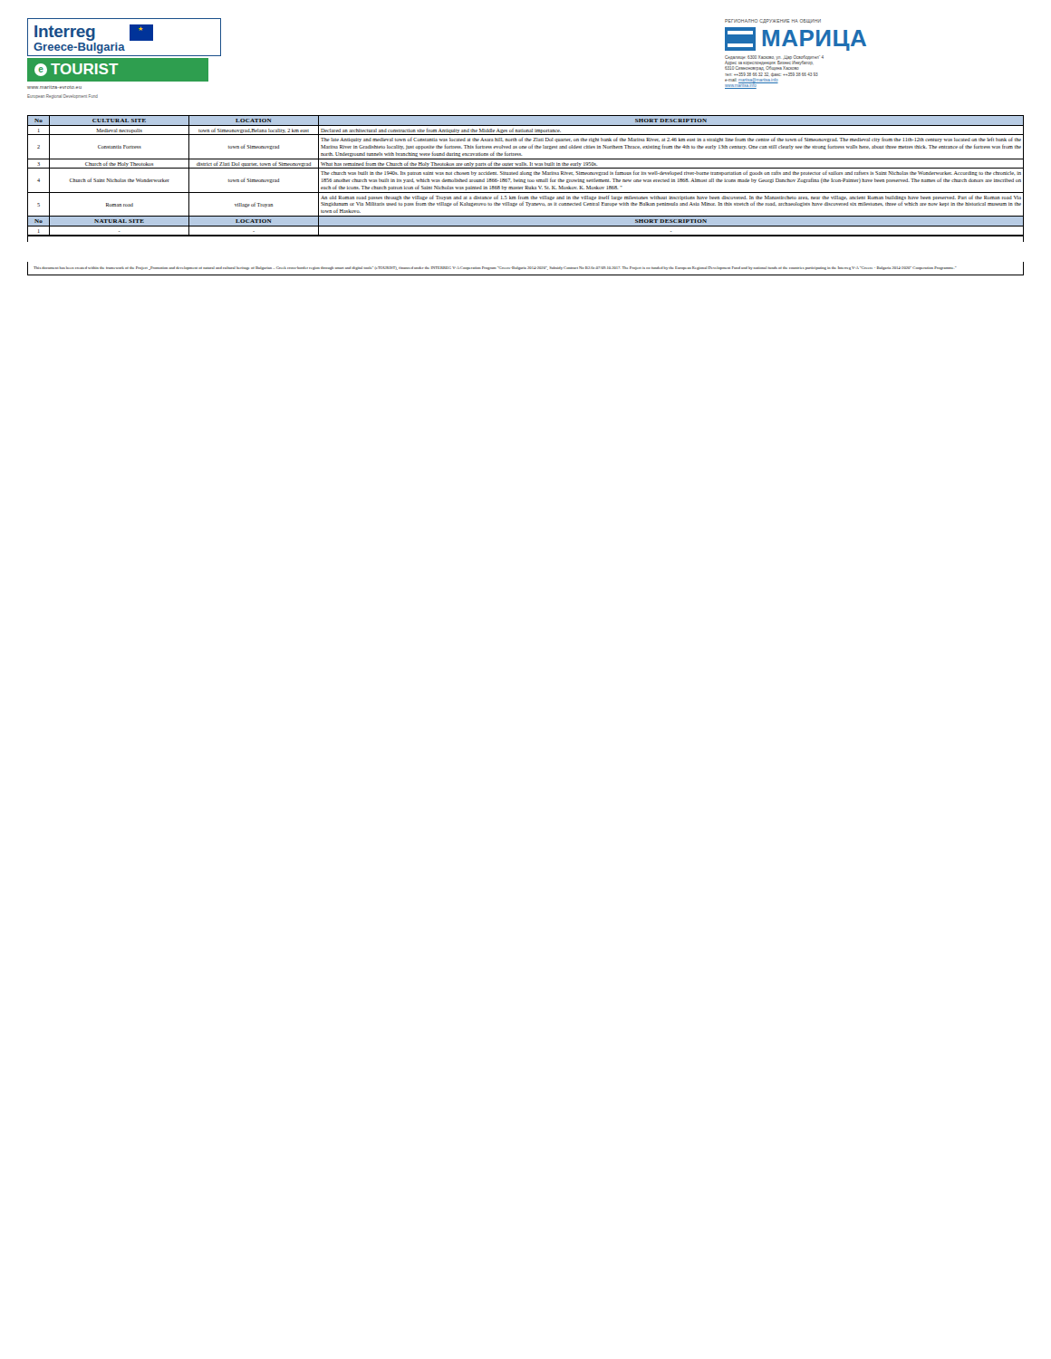Interreg
Greece-Bulgaria
e TOURIST
www.maritza-evroto.eu
European Regional Development Fund
РЕГИОНАЛНО СДРУЖЕНИЕ НА ОБЩИНИ
МАРИЦА
Седалище: 6300 Хасково, ул. „Цар Освободител“ 4
Адрес за кореспонденция: Бизнес Инкубатор,
6310 Симеоновград, Община Хасково
тел: ++359 38 66 32 32, факс: ++359 38 66 43 93
e-mail: maritsa@maritsa.info
www.maritsa.info
| No | CULTURAL SITE | LOCATION | SHORT DESCRIPTION |
| --- | --- | --- | --- |
| 1 | Medieval necropolis | town of Simeonovgrad,Belana locality, 2 km east | Declared an architectural and construction site from Antiquity and the Middle Ages of national importance. |
| 2 | Constantia Fortress | town of Simeonovgrad | The late Antiquity and medieval town of Constantia was located at the Asara hill, north of the Zlati Dol quarter, on the right bank of the Maritsa River, at 2.46 km east in a straight line from the centre of the town of Simeonovgrad. The medieval city from the 11th-12th century was located on the left bank of the Maritsa River in Gradishteto locality, just opposite the fortress. This fortress evolved as one of the largest and oldest cities in Northern Thrace, existing from the 4th to the early 13th century. One can still clearly see the strong fortress walls here, about three metres thick. The entrance of the fortress was from the north. Underground tunnels with branching were found during excavations of the fortress. |
| 3 | Church of the Holy Theotokos | district of Zlati Dol quarter, town of Simeonovgrad | What has remained from the Church of the Holy Theotokos are only parts of the outer walls. It was built in the early 1950s. |
| 4 | Church of Saint Nicholas the Wonderworker | town of Simeonovgrad | The church was built in the 1940s. Its patron saint was not chosen by accident. Situated along the Maritsa River, Simeonovgrad is famous for its well-developed river-borne transportation of goods on rafts and the protector of sailors and rafters is Saint Nicholas the Wonderworker. According to the chronicle, in 1856 another church was built in its yard, which was demolished around 1866-1867, being too small for the growing settlement. The new one was erected in 1868. Almost all the icons made by Georgi Danchov Zografina (the Icon-Painter) have been preserved. The names of the church donors are inscribed on each of the icons. The church patron icon of Saint Nicholas was painted in 1868 by master Ruka V. St. K. Moskov. K. Moskov 1868. " |
| 5 | Roman road | village of Troyan | An old Roman road passes through the village of Troyan and at a distance of 1.5 km from the village and in the village itself large milestones without inscriptions have been discovered. In the Manastircheto area, near the village, ancient Roman buildings have been preserved. Part of the Roman road Via Singidunum or Via Militaris used to pass from the village of Kalugerovo to the village of Tyanevo, as it connected Central Europe with the Balkan peninsula and Asia Minor. In this stretch of the road, archaeologists have discovered six milestones, three of which are now kept in the historical museum in the town of Haskovo. |
| No | NATURAL SITE | LOCATION | SHORT DESCRIPTION |
| 1 | - | - | - |
This document has been created within the framework of the Project „Promotion and development of natural and cultural heritage of Bulgarian – Greek cross-border region through smart and digital tools" (eTOURIST), financed under the INTERREG V-A Cooperation Program "Greece-Bulgaria 2014-2020", Subsidy Contract No B2.6c.07/09.10.2017. The Project is co funded by the European Regional Development Fund and by national funds of the countries participating in the Interreg V-A "Greece - Bulgaria 2014-2020" Cooperation Programme."